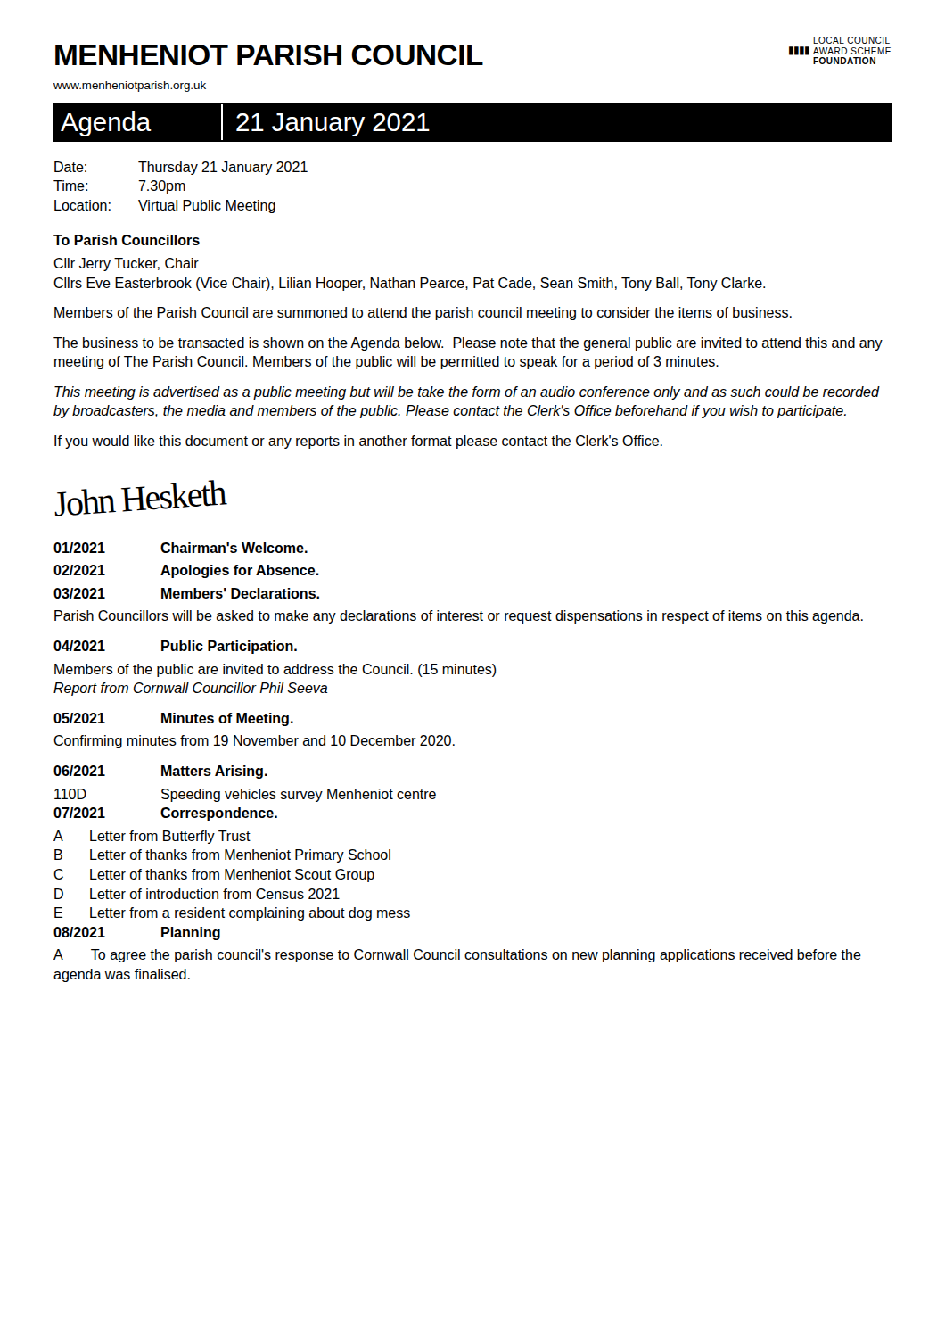MENHENIOT PARISH COUNCIL
www.menheniotparish.org.uk
▮▮▮▮LOCAL COUNCIL
AWARD SCHEME
FOUNDATION
Agenda 21 January 2021
| Date: | Thursday 21 January 2021 |
| Time: | 7.30pm |
| Location: | Virtual Public Meeting |
To Parish Councillors
Cllr Jerry Tucker, Chair
Cllrs Eve Easterbrook (Vice Chair), Lilian Hooper, Nathan Pearce, Pat Cade, Sean Smith, Tony Ball, Tony Clarke.
Members of the Parish Council are summoned to attend the parish council meeting to consider the items of business.
The business to be transacted is shown on the Agenda below. Please note that the general public are invited to attend this and any meeting of The Parish Council. Members of the public will be permitted to speak for a period of 3 minutes.
This meeting is advertised as a public meeting but will be take the form of an audio conference only and as such could be recorded by broadcasters, the media and members of the public. Please contact the Clerk's Office beforehand if you wish to participate.
If you would like this document or any reports in another format please contact the Clerk's Office.
John Hesketh
01/2021 Chairman's Welcome.
02/2021 Apologies for Absence.
03/2021 Members' Declarations.
Parish Councillors will be asked to make any declarations of interest or request dispensations in respect of items on this agenda.
04/2021 Public Participation.
Members of the public are invited to address the Council. (15 minutes)
Report from Cornwall Councillor Phil Seeva
05/2021 Minutes of Meeting.
Confirming minutes from 19 November and 10 December 2020.
06/2021 Matters Arising.
110D Speeding vehicles survey Menheniot centre
07/2021 Correspondence.
ALetter from Butterfly Trust
BLetter of thanks from Menheniot Primary School
CLetter of thanks from Menheniot Scout Group
DLetter of introduction from Census 2021
ELetter from a resident complaining about dog mess
08/2021 Planning
A To agree the parish council's response to Cornwall Council consultations on new planning applications received before the agenda was finalised.